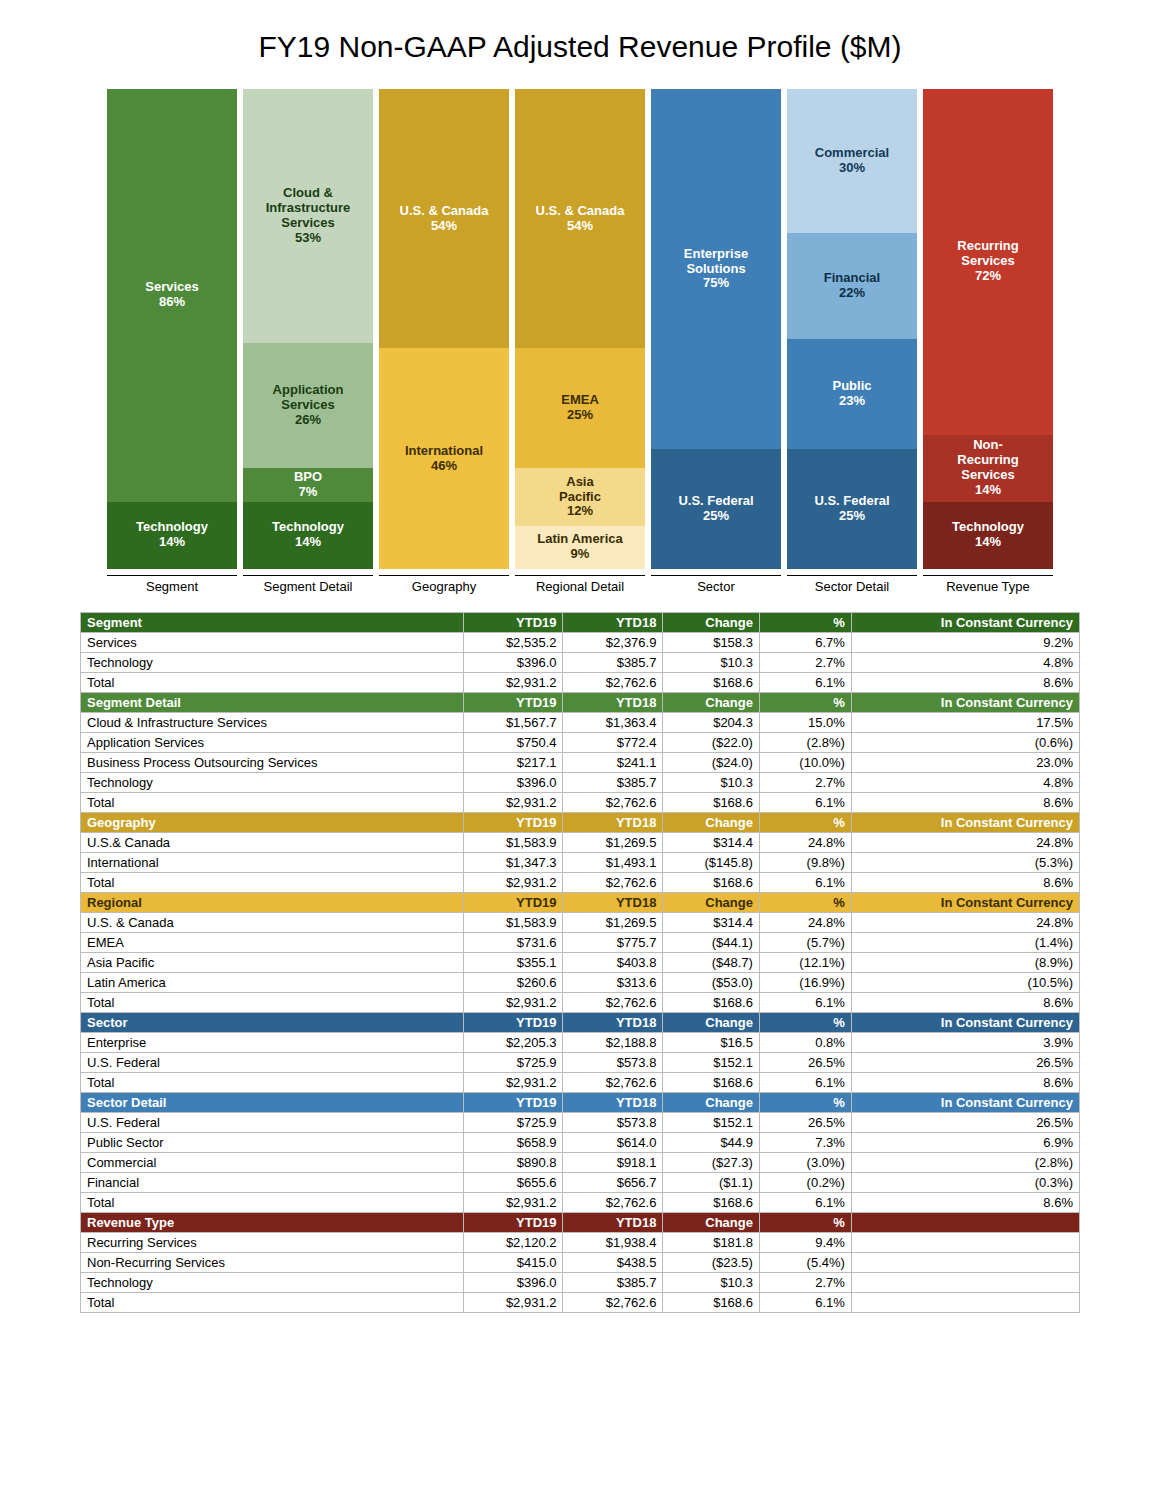FY19 Non-GAAP Adjusted Revenue Profile ($M)
Services
86%
Technology
14%
Cloud &
Infrastructure
Services
53%
Application
Services
26%
BPO
7%
Technology
14%
U.S. & Canada
54%
International
46%
U.S. & Canada
54%
EMEA
25%
Asia
Pacific
12%
Latin America
9%
Enterprise
Solutions
75%
U.S. Federal
25%
Commercial
30%
Financial
22%
Public
23%
U.S. Federal
25%
Recurring
Services
72%
Non-
Recurring
Services
14%
Technology
14%
Segment
Segment Detail
Geography
Regional Detail
Sector
Sector Detail
Revenue Type
| Segment | YTD19 | YTD18 | Change | % | In Constant Currency |
| --- | --- | --- | --- | --- | --- |
| Services | $2,535.2 | $2,376.9 | $158.3 | 6.7% | 9.2% |
| Technology | $396.0 | $385.7 | $10.3 | 2.7% | 4.8% |
| Total | $2,931.2 | $2,762.6 | $168.6 | 6.1% | 8.6% |
| Segment Detail | YTD19 | YTD18 | Change | % | In Constant Currency |
| Cloud & Infrastructure Services | $1,567.7 | $1,363.4 | $204.3 | 15.0% | 17.5% |
| Application Services | $750.4 | $772.4 | ($22.0) | (2.8%) | (0.6%) |
| Business Process Outsourcing Services | $217.1 | $241.1 | ($24.0) | (10.0%) | 23.0% |
| Technology | $396.0 | $385.7 | $10.3 | 2.7% | 4.8% |
| Total | $2,931.2 | $2,762.6 | $168.6 | 6.1% | 8.6% |
| Geography | YTD19 | YTD18 | Change | % | In Constant Currency |
| U.S.& Canada | $1,583.9 | $1,269.5 | $314.4 | 24.8% | 24.8% |
| International | $1,347.3 | $1,493.1 | ($145.8) | (9.8%) | (5.3%) |
| Total | $2,931.2 | $2,762.6 | $168.6 | 6.1% | 8.6% |
| Regional | YTD19 | YTD18 | Change | % | In Constant Currency |
| U.S. & Canada | $1,583.9 | $1,269.5 | $314.4 | 24.8% | 24.8% |
| EMEA | $731.6 | $775.7 | ($44.1) | (5.7%) | (1.4%) |
| Asia Pacific | $355.1 | $403.8 | ($48.7) | (12.1%) | (8.9%) |
| Latin America | $260.6 | $313.6 | ($53.0) | (16.9%) | (10.5%) |
| Total | $2,931.2 | $2,762.6 | $168.6 | 6.1% | 8.6% |
| Sector | YTD19 | YTD18 | Change | % | In Constant Currency |
| Enterprise | $2,205.3 | $2,188.8 | $16.5 | 0.8% | 3.9% |
| U.S. Federal | $725.9 | $573.8 | $152.1 | 26.5% | 26.5% |
| Total | $2,931.2 | $2,762.6 | $168.6 | 6.1% | 8.6% |
| Sector Detail | YTD19 | YTD18 | Change | % | In Constant Currency |
| U.S. Federal | $725.9 | $573.8 | $152.1 | 26.5% | 26.5% |
| Public Sector | $658.9 | $614.0 | $44.9 | 7.3% | 6.9% |
| Commercial | $890.8 | $918.1 | ($27.3) | (3.0%) | (2.8%) |
| Financial | $655.6 | $656.7 | ($1.1) | (0.2%) | (0.3%) |
| Total | $2,931.2 | $2,762.6 | $168.6 | 6.1% | 8.6% |
| Revenue Type | YTD19 | YTD18 | Change | % | |
| Recurring Services | $2,120.2 | $1,938.4 | $181.8 | 9.4% | |
| Non-Recurring Services | $415.0 | $438.5 | ($23.5) | (5.4%) | |
| Technology | $396.0 | $385.7 | $10.3 | 2.7% | |
| Total | $2,931.2 | $2,762.6 | $168.6 | 6.1% | |